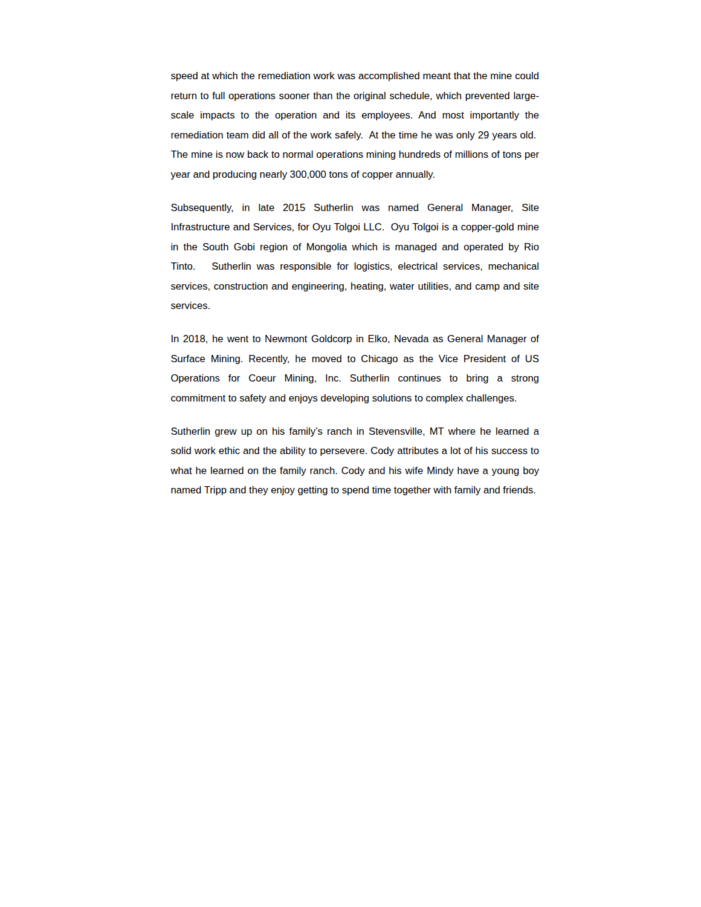speed at which the remediation work was accomplished meant that the mine could return to full operations sooner than the original schedule, which prevented large-scale impacts to the operation and its employees. And most importantly the remediation team did all of the work safely. At the time he was only 29 years old. The mine is now back to normal operations mining hundreds of millions of tons per year and producing nearly 300,000 tons of copper annually.
Subsequently, in late 2015 Sutherlin was named General Manager, Site Infrastructure and Services, for Oyu Tolgoi LLC. Oyu Tolgoi is a copper-gold mine in the South Gobi region of Mongolia which is managed and operated by Rio Tinto. Sutherlin was responsible for logistics, electrical services, mechanical services, construction and engineering, heating, water utilities, and camp and site services.
In 2018, he went to Newmont Goldcorp in Elko, Nevada as General Manager of Surface Mining. Recently, he moved to Chicago as the Vice President of US Operations for Coeur Mining, Inc. Sutherlin continues to bring a strong commitment to safety and enjoys developing solutions to complex challenges.
Sutherlin grew up on his family’s ranch in Stevensville, MT where he learned a solid work ethic and the ability to persevere. Cody attributes a lot of his success to what he learned on the family ranch. Cody and his wife Mindy have a young boy named Tripp and they enjoy getting to spend time together with family and friends.